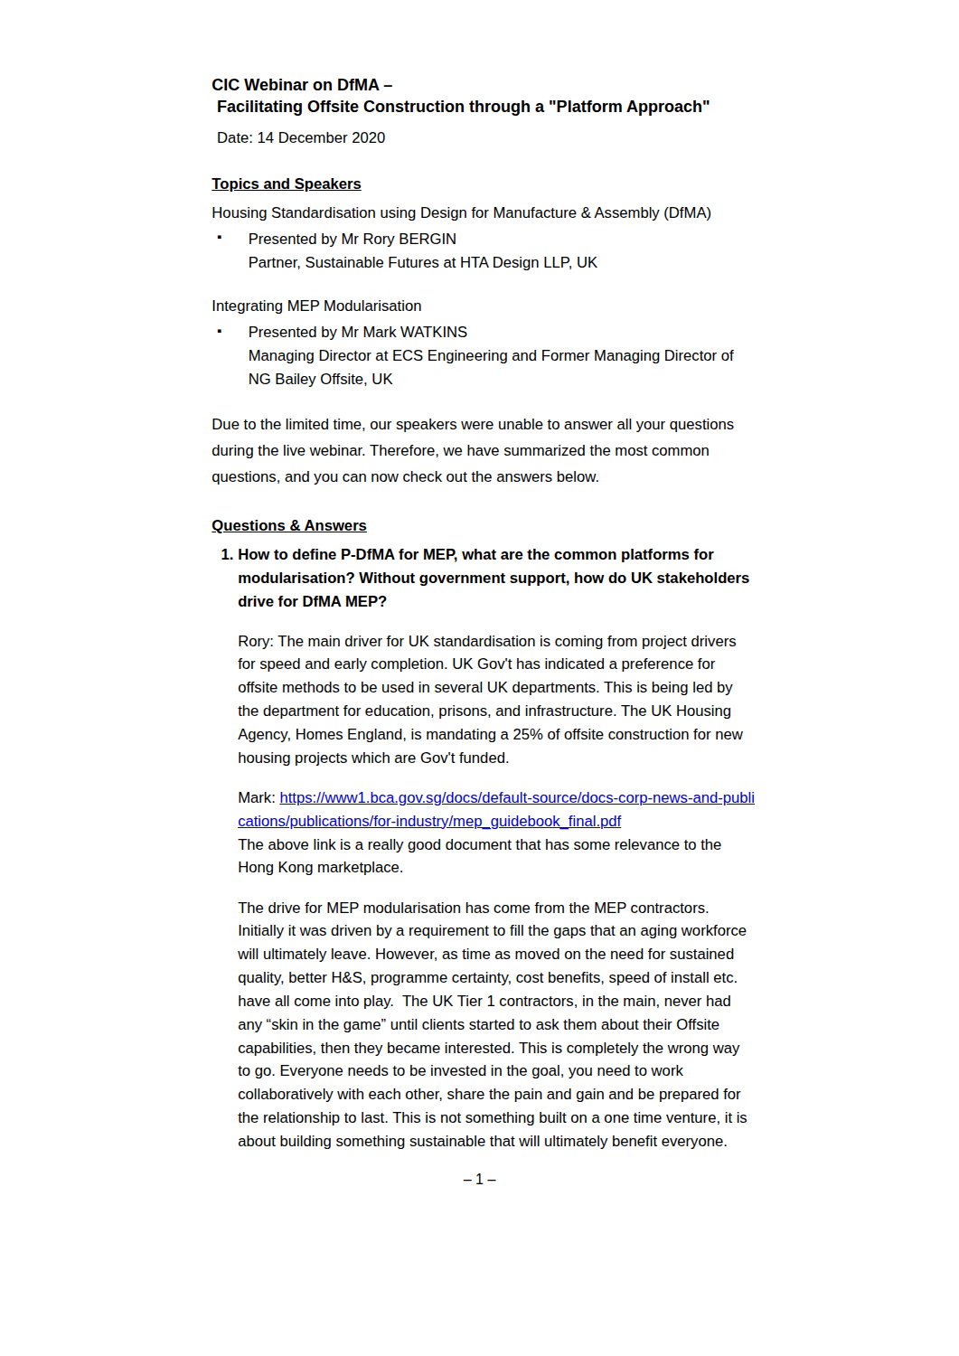CIC Webinar on DfMA –Facilitating Offsite Construction through a "Platform Approach"
Date: 14 December 2020
Topics and Speakers
Housing Standardisation using Design for Manufacture & Assembly (DfMA)
Presented by Mr Rory BERGIN Partner, Sustainable Futures at HTA Design LLP, UK
Integrating MEP Modularisation
Presented by Mr Mark WATKINS Managing Director at ECS Engineering and Former Managing Director of NG Bailey Offsite, UK
Due to the limited time, our speakers were unable to answer all your questions during the live webinar. Therefore, we have summarized the most common questions, and you can now check out the answers below.
Questions & Answers
How to define P-DfMA for MEP, what are the common platforms for modularisation? Without government support, how do UK stakeholders drive for DfMA MEP?
Rory: The main driver for UK standardisation is coming from project drivers for speed and early completion. UK Gov't has indicated a preference for offsite methods to be used in several UK departments. This is being led by the department for education, prisons, and infrastructure. The UK Housing Agency, Homes England, is mandating a 25% of offsite construction for new housing projects which are Gov't funded.
Mark: https://www1.bca.gov.sg/docs/default-source/docs-corp-news-and-publications/publications/for-industry/mep_guidebook_final.pdf
The above link is a really good document that has some relevance to the Hong Kong marketplace.
The drive for MEP modularisation has come from the MEP contractors. Initially it was driven by a requirement to fill the gaps that an aging workforce will ultimately leave. However, as time as moved on the need for sustained quality, better H&S, programme certainty, cost benefits, speed of install etc. have all come into play. The UK Tier 1 contractors, in the main, never had any “skin in the game” until clients started to ask them about their Offsite capabilities, then they became interested. This is completely the wrong way to go. Everyone needs to be invested in the goal, you need to work collaboratively with each other, share the pain and gain and be prepared for the relationship to last. This is not something built on a one time venture, it is about building something sustainable that will ultimately benefit everyone.
– 1 –